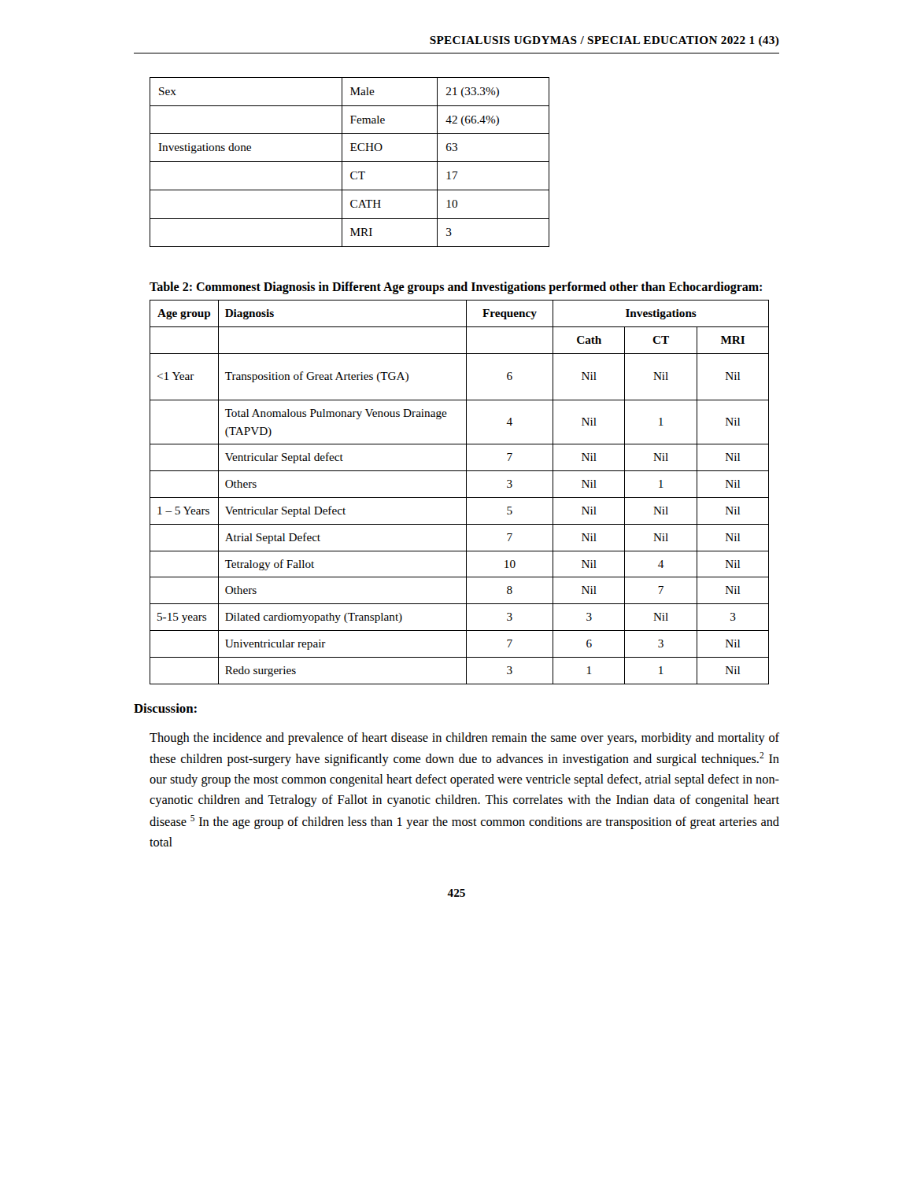SPECIALUSIS UGDYMAS / SPECIAL EDUCATION 2022 1 (43)
| Sex | Male | 21 (33.3%) |
| | Female | 42 (66.4%) |
| Investigations done | ECHO | 63 |
| | CT | 17 |
| | CATH | 10 |
| | MRI | 3 |
Table 2: Commonest Diagnosis in Different Age groups and Investigations performed other than Echocardiogram:
| Age group | Diagnosis | Frequency | Investigations |
| --- | --- | --- | --- |
| | | | Cath | CT | MRI |
| <1 Year | Transposition of Great Arteries (TGA) | 6 | Nil | Nil | Nil |
| | Total Anomalous Pulmonary Venous Drainage (TAPVD) | 4 | Nil | 1 | Nil |
| | Ventricular Septal defect | 7 | Nil | Nil | Nil |
| | Others | 3 | Nil | 1 | Nil |
| 1 – 5 Years | Ventricular Septal Defect | 5 | Nil | Nil | Nil |
| | Atrial Septal Defect | 7 | Nil | Nil | Nil |
| | Tetralogy of Fallot | 10 | Nil | 4 | Nil |
| | Others | 8 | Nil | 7 | Nil |
| 5-15 years | Dilated cardiomyopathy (Transplant) | 3 | 3 | Nil | 3 |
| | Univentricular repair | 7 | 6 | 3 | Nil |
| | Redo surgeries | 3 | 1 | 1 | Nil |
Discussion:
Though the incidence and prevalence of heart disease in children remain the same over years, morbidity and mortality of these children post-surgery have significantly come down due to advances in investigation and surgical techniques.2 In our study group the most common congenital heart defect operated were ventricle septal defect, atrial septal defect in non-cyanotic children and Tetralogy of Fallot in cyanotic children. This correlates with the Indian data of congenital heart disease 5 In the age group of children less than 1 year the most common conditions are transposition of great arteries and total
425